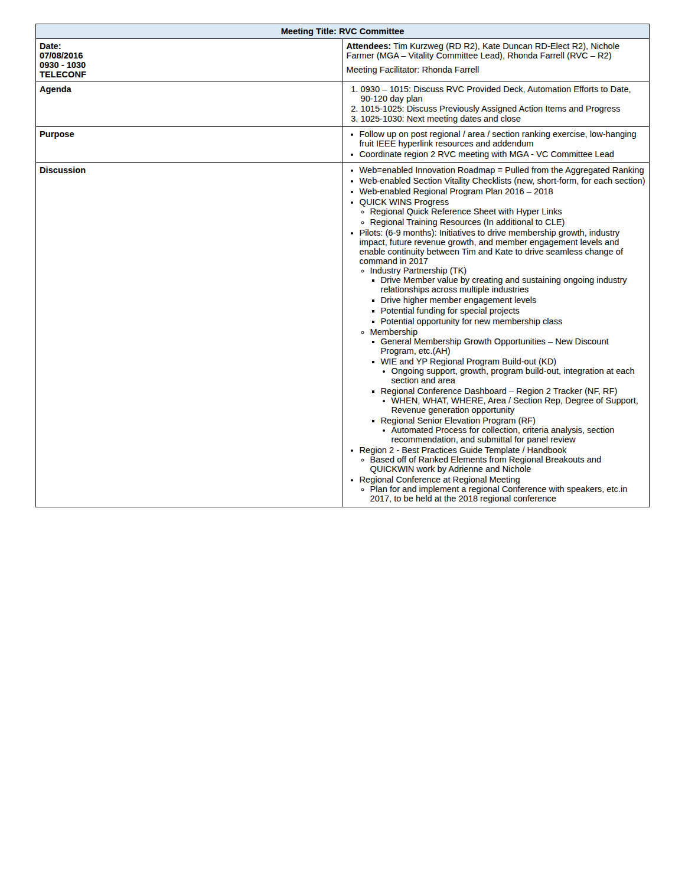| Meeting Title: RVC Committee |
| Date: 07/08/2016 0930 - 1030 TELECONF | Attendees: Tim Kurzweg (RD R2), Kate Duncan RD-Elect R2), Nichole Farmer (MGA – Vitality Committee Lead), Rhonda Farrell (RVC – R2) Meeting Facilitator: Rhonda Farrell |
| Agenda | 0930 – 1015: Discuss RVC Provided Deck, Automation Efforts to Date, 90-120 day plan 1015-1025: Discuss Previously Assigned Action Items and Progress 1025-1030: Next meeting dates and close |
| Purpose | Follow up on post regional / area / section ranking exercise, low-hanging fruit IEEE hyperlink resources and addendum Coordinate region 2 RVC meeting with MGA - VC Committee Lead |
| Discussion | Web=enabled Innovation Roadmap = Pulled from the Aggregated Ranking Web-enabled Section Vitality Checklists (new, short-form, for each section) Web-enabled Regional Program Plan 2016 – 2018 QUICK WINS Progress Regional Quick Reference Sheet with Hyper Links Regional Training Resources (In additional to CLE) Pilots: (6-9 months): Initiatives to drive membership growth, industry impact, future revenue growth, and member engagement levels and enable continuity between Tim and Kate to drive seamless change of command in 2017 Industry Partnership (TK) Drive Member value by creating and sustaining ongoing industry relationships across multiple industries Drive higher member engagement levels Potential funding for special projects Potential opportunity for new membership class Membership General Membership Growth Opportunities – New Discount Program, etc.(AH) WIE and YP Regional Program Build-out (KD) Ongoing support, growth, program build-out, integration at each section and area Regional Conference Dashboard – Region 2 Tracker (NF, RF) WHEN, WHAT, WHERE, Area / Section Rep, Degree of Support, Revenue generation opportunity Regional Senior Elevation Program (RF) Automated Process for collection, criteria analysis, section recommendation, and submittal for panel review Region 2 - Best Practices Guide Template / Handbook Based off of Ranked Elements from Regional Breakouts and QUICKWIN work by Adrienne and Nichole Regional Conference at Regional Meeting Plan for and implement a regional Conference with speakers, etc.in 2017, to be held at the 2018 regional conference |